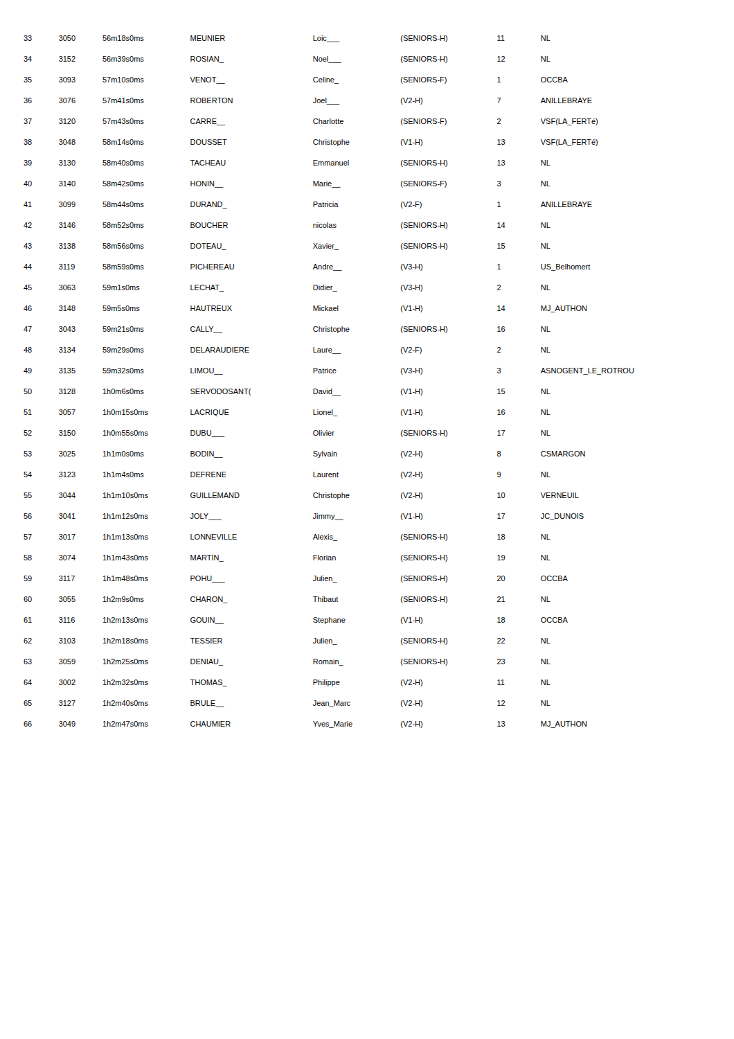| 33 | 3050 | 56m18s0ms | MEUNIER | Loic___ | (SENIORS-H) | 11 | NL |
| 34 | 3152 | 56m39s0ms | ROSIAN_ | Noel___ | (SENIORS-H) | 12 | NL |
| 35 | 3093 | 57m10s0ms | VENOT__ | Celine_ | (SENIORS-F) | 1 | OCCBA |
| 36 | 3076 | 57m41s0ms | ROBERTON | Joel___ | (V2-H) | 7 | ANILLEBRAYE |
| 37 | 3120 | 57m43s0ms | CARRE__ | Charlotte | (SENIORS-F) | 2 | VSF(LA_FERTé) |
| 38 | 3048 | 58m14s0ms | DOUSSET | Christophe | (V1-H) | 13 | VSF(LA_FERTé) |
| 39 | 3130 | 58m40s0ms | TACHEAU | Emmanuel | (SENIORS-H) | 13 | NL |
| 40 | 3140 | 58m42s0ms | HONIN__ | Marie__ | (SENIORS-F) | 3 | NL |
| 41 | 3099 | 58m44s0ms | DURAND_ | Patricia | (V2-F) | 1 | ANILLEBRAYE |
| 42 | 3146 | 58m52s0ms | BOUCHER | nicolas | (SENIORS-H) | 14 | NL |
| 43 | 3138 | 58m56s0ms | DOTEAU_ | Xavier_ | (SENIORS-H) | 15 | NL |
| 44 | 3119 | 58m59s0ms | PICHEREAU | Andre__ | (V3-H) | 1 | US_Belhomert |
| 45 | 3063 | 59m1s0ms | LECHAT_ | Didier_ | (V3-H) | 2 | NL |
| 46 | 3148 | 59m5s0ms | HAUTREUX | Mickael | (V1-H) | 14 | MJ_AUTHON |
| 47 | 3043 | 59m21s0ms | CALLY__ | Christophe | (SENIORS-H) | 16 | NL |
| 48 | 3134 | 59m29s0ms | DELARAUDIERE | Laure__ | (V2-F) | 2 | NL |
| 49 | 3135 | 59m32s0ms | LIMOU__ | Patrice | (V3-H) | 3 | ASNOGENT_LE_ROTROU |
| 50 | 3128 | 1h0m6s0ms | SERVODOSANT( | David__ | (V1-H) | 15 | NL |
| 51 | 3057 | 1h0m15s0ms | LACRIQUE | Lionel_ | (V1-H) | 16 | NL |
| 52 | 3150 | 1h0m55s0ms | DUBU___ | Olivier | (SENIORS-H) | 17 | NL |
| 53 | 3025 | 1h1m0s0ms | BODIN__ | Sylvain | (V2-H) | 8 | CSMARGON |
| 54 | 3123 | 1h1m4s0ms | DEFRENE | Laurent | (V2-H) | 9 | NL |
| 55 | 3044 | 1h1m10s0ms | GUILLEMAND | Christophe | (V2-H) | 10 | VERNEUIL |
| 56 | 3041 | 1h1m12s0ms | JOLY___ | Jimmy__ | (V1-H) | 17 | JC_DUNOIS |
| 57 | 3017 | 1h1m13s0ms | LONNEVILLE | Alexis_ | (SENIORS-H) | 18 | NL |
| 58 | 3074 | 1h1m43s0ms | MARTIN_ | Florian | (SENIORS-H) | 19 | NL |
| 59 | 3117 | 1h1m48s0ms | POHU___ | Julien_ | (SENIORS-H) | 20 | OCCBA |
| 60 | 3055 | 1h2m9s0ms | CHARON_ | Thibaut | (SENIORS-H) | 21 | NL |
| 61 | 3116 | 1h2m13s0ms | GOUIN__ | Stephane | (V1-H) | 18 | OCCBA |
| 62 | 3103 | 1h2m18s0ms | TESSIER | Julien_ | (SENIORS-H) | 22 | NL |
| 63 | 3059 | 1h2m25s0ms | DENIAU_ | Romain_ | (SENIORS-H) | 23 | NL |
| 64 | 3002 | 1h2m32s0ms | THOMAS_ | Philippe | (V2-H) | 11 | NL |
| 65 | 3127 | 1h2m40s0ms | BRULE__ | Jean_Marc | (V2-H) | 12 | NL |
| 66 | 3049 | 1h2m47s0ms | CHAUMIER | Yves_Marie | (V2-H) | 13 | MJ_AUTHON |